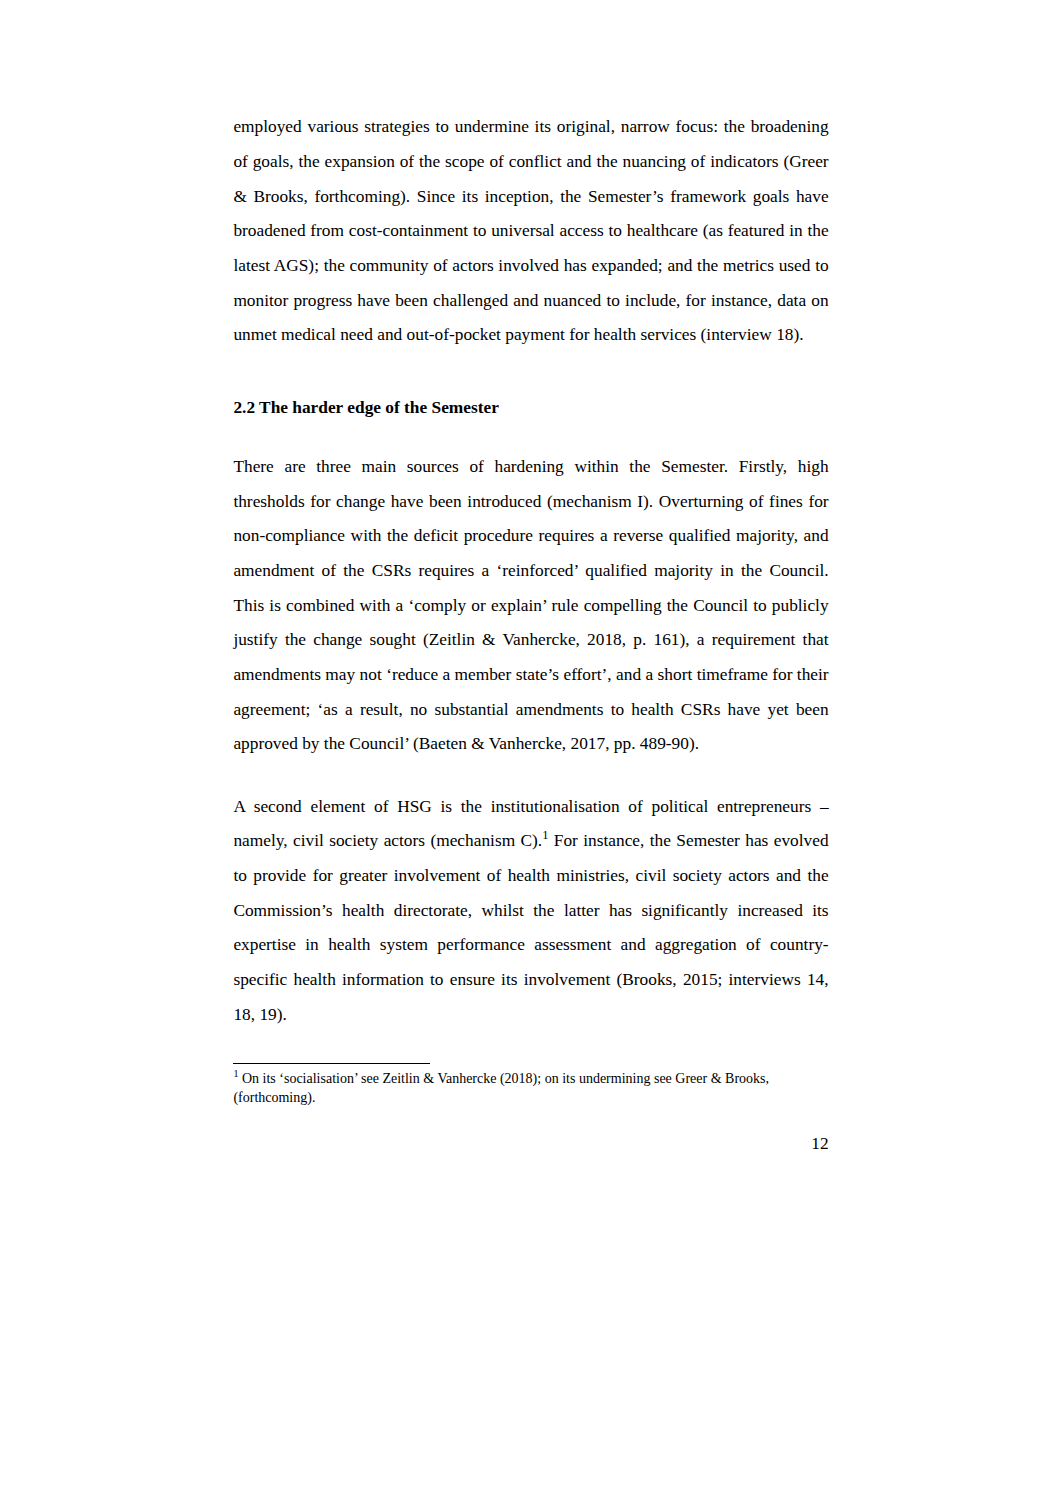employed various strategies to undermine its original, narrow focus: the broadening of goals, the expansion of the scope of conflict and the nuancing of indicators (Greer & Brooks, forthcoming). Since its inception, the Semester’s framework goals have broadened from cost-containment to universal access to healthcare (as featured in the latest AGS); the community of actors involved has expanded; and the metrics used to monitor progress have been challenged and nuanced to include, for instance, data on unmet medical need and out-of-pocket payment for health services (interview 18).
2.2 The harder edge of the Semester
There are three main sources of hardening within the Semester. Firstly, high thresholds for change have been introduced (mechanism I). Overturning of fines for non-compliance with the deficit procedure requires a reverse qualified majority, and amendment of the CSRs requires a ‘reinforced’ qualified majority in the Council. This is combined with a ‘comply or explain’ rule compelling the Council to publicly justify the change sought (Zeitlin & Vanhercke, 2018, p. 161), a requirement that amendments may not ‘reduce a member state’s effort’, and a short timeframe for their agreement; ‘as a result, no substantial amendments to health CSRs have yet been approved by the Council’ (Baeten & Vanhercke, 2017, pp. 489-90).
A second element of HSG is the institutionalisation of political entrepreneurs – namely, civil society actors (mechanism C).1 For instance, the Semester has evolved to provide for greater involvement of health ministries, civil society actors and the Commission’s health directorate, whilst the latter has significantly increased its expertise in health system performance assessment and aggregation of country-specific health information to ensure its involvement (Brooks, 2015; interviews 14, 18, 19).
1 On its ‘socialisation’ see Zeitlin & Vanhercke (2018); on its undermining see Greer & Brooks, (forthcoming).
12